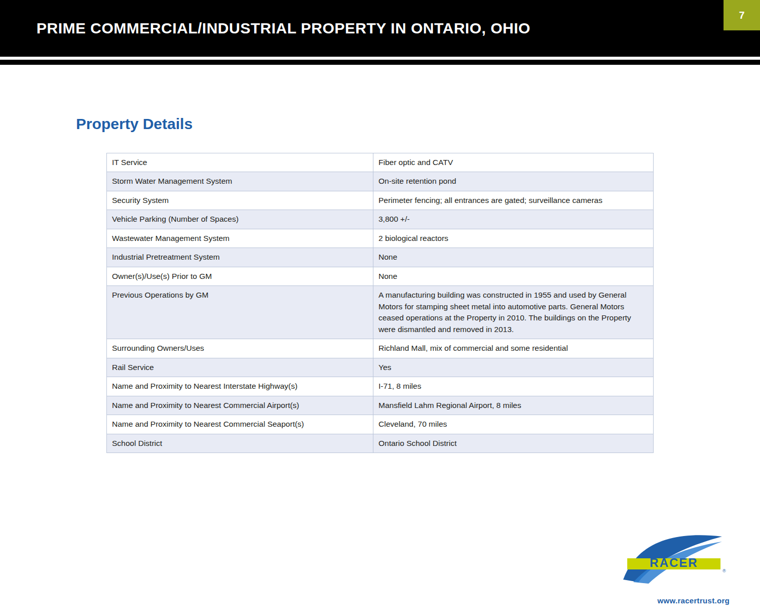Prime Commercial/Industrial Property in Ontario, Ohio
7
Property Details
| IT Service | Fiber optic and CATV |
| Storm Water Management System | On-site retention pond |
| Security System | Perimeter fencing; all entrances are gated; surveillance cameras |
| Vehicle Parking (Number of Spaces) | 3,800 +/- |
| Wastewater Management System | 2 biological reactors |
| Industrial Pretreatment System | None |
| Owner(s)/Use(s) Prior to GM | None |
| Previous Operations by GM | A manufacturing building was constructed in 1955 and used by General Motors for stamping sheet metal into automotive parts. General Motors ceased operations at the Property in 2010. The buildings on the Property were dismantled and removed in 2013. |
| Surrounding Owners/Uses | Richland Mall, mix of commercial and some residential |
| Rail Service | Yes |
| Name and Proximity to Nearest Interstate Highway(s) | I-71, 8 miles |
| Name and Proximity to Nearest Commercial Airport(s) | Mansfield Lahm Regional Airport, 8 miles |
| Name and Proximity to Nearest Commercial Seaport(s) | Cleveland, 70 miles |
| School District | Ontario School District |
RACER ®
www.racertrust.org